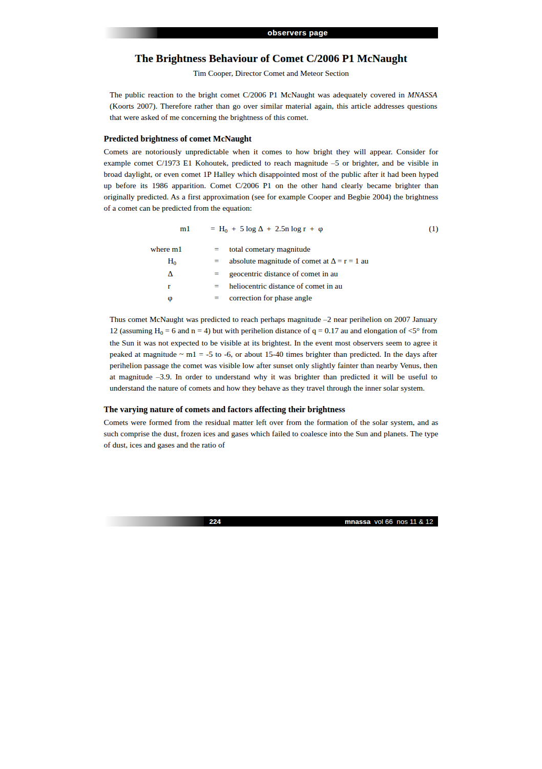observers page
The Brightness Behaviour of Comet C/2006 P1 McNaught
Tim Cooper, Director Comet and Meteor Section
The public reaction to the bright comet C/2006 P1 McNaught was adequately covered in MNASSA (Koorts 2007). Therefore rather than go over similar material again, this article addresses questions that were asked of me concerning the brightness of this comet.
Predicted brightness of comet McNaught
Comets are notoriously unpredictable when it comes to how bright they will appear. Consider for example comet C/1973 E1 Kohoutek, predicted to reach magnitude –5 or brighter, and be visible in broad daylight, or even comet 1P Halley which disappointed most of the public after it had been hyped up before its 1986 apparition. Comet C/2006 P1 on the other hand clearly became brighter than originally predicted. As a first approximation (see for example Cooper and Begbie 2004) the brightness of a comet can be predicted from the equation:
m1= H0 + 5 log Δ + 2.5n log r + φ (1)
| where m1 | = | total cometary magnitude |
| H 0 | = | absolute magnitude of comet at Δ = r = 1 au |
| Δ | = | geocentric distance of comet in au |
| r | = | heliocentric distance of comet in au |
| φ | = | correction for phase angle |
Thus comet McNaught was predicted to reach perhaps magnitude –2 near perihelion on 2007 January 12 (assuming H0 = 6 and n = 4) but with perihelion distance of q = 0.17 au and elongation of <5° from the Sun it was not expected to be visible at its brightest. In the event most observers seem to agree it peaked at magnitude ~ m1 = -5 to -6, or about 15-40 times brighter than predicted. In the days after perihelion passage the comet was visible low after sunset only slightly fainter than nearby Venus, then at magnitude –3.9. In order to understand why it was brighter than predicted it will be useful to understand the nature of comets and how they behave as they travel through the inner solar system.
The varying nature of comets and factors affecting their brightness
Comets were formed from the residual matter left over from the formation of the solar system, and as such comprise the dust, frozen ices and gases which failed to coalesce into the Sun and planets. The type of dust, ices and gases and the ratio of
224 mnassa vol 66 nos 11 & 12